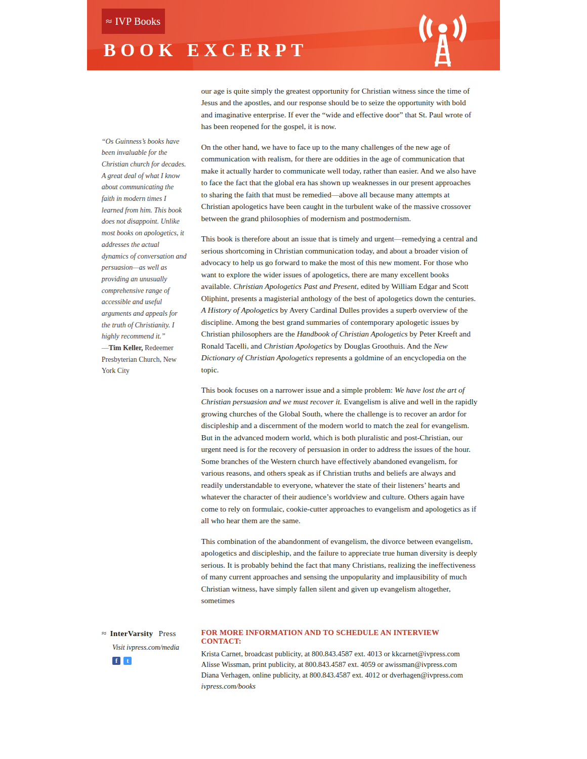≈IVP Books
Book Excerpt
“Os Guinness’s books have been invaluable for the Christian church for decades. A great deal of what I know about communicating the faith in modern times I learned from him. This book does not disappoint. Unlike most books on apologetics, it addresses the actual dynamics of conversation and persuasion—as well as providing an unusually comprehensive range of accessible and useful arguments and appeals for the truth of Christianity. I highly recommend it.”
—Tim Keller, Redeemer Presbyterian Church, New York City
our age is quite simply the greatest opportunity for Christian witness since the time of Jesus and the apostles, and our response should be to seize the opportunity with bold and imaginative enterprise. If ever the “wide and effective door” that St. Paul wrote of has been reopened for the gospel, it is now.
On the other hand, we have to face up to the many challenges of the new age of communication with realism, for there are oddities in the age of communication that make it actually harder to communicate well today, rather than easier. And we also have to face the fact that the global era has shown up weaknesses in our present approaches to sharing the faith that must be remedied—above all because many attempts at Christian apologetics have been caught in the turbulent wake of the massive crossover between the grand philosophies of modernism and postmodernism.
This book is therefore about an issue that is timely and urgent—remedying a central and serious shortcoming in Christian communication today, and about a broader vision of advocacy to help us go forward to make the most of this new moment. For those who want to explore the wider issues of apologetics, there are many excellent books available. Christian Apologetics Past and Present, edited by William Edgar and Scott Oliphint, presents a magisterial anthology of the best of apologetics down the centuries. A History of Apologetics by Avery Cardinal Dulles provides a superb overview of the discipline. Among the best grand summaries of contemporary apologetic issues by Christian philosophers are the Handbook of Christian Apologetics by Peter Kreeft and Ronald Tacelli, and Christian Apologetics by Douglas Groothuis. And the New Dictionary of Christian Apologetics represents a goldmine of an encyclopedia on the topic.
This book focuses on a narrower issue and a simple problem: We have lost the art of Christian persuasion and we must recover it. Evangelism is alive and well in the rapidly growing churches of the Global South, where the challenge is to recover an ardor for discipleship and a discernment of the modern world to match the zeal for evangelism. But in the advanced modern world, which is both pluralistic and post-Christian, our urgent need is for the recovery of persuasion in order to address the issues of the hour. Some branches of the Western church have effectively abandoned evangelism, for various reasons, and others speak as if Christian truths and beliefs are always and readily understandable to everyone, whatever the state of their listeners’ hearts and whatever the character of their audience’s worldview and culture. Others again have come to rely on formulaic, cookie-cutter approaches to evangelism and apologetics as if all who hear them are the same.
This combination of the abandonment of evangelism, the divorce between evangelism, apologetics and discipleship, and the failure to appreciate true human diversity is deeply serious. It is probably behind the fact that many Christians, realizing the ineffectiveness of many current approaches and sensing the unpopularity and implausibility of much Christian witness, have simply fallen silent and given up evangelism altogether, sometimes
≈InterVarsity Press
Visit ivpress.com/media
f t
FOR MORE INFORMATION AND TO SCHEDULE AN INTERVIEW CONTACT:
Krista Carnet, broadcast publicity, at 800.843.4587 ext. 4013 or kkcarnet@ivpress.com
Alisse Wissman, print publicity, at 800.843.4587 ext. 4059 or awissman@ivpress.com
Diana Verhagen, online publicity, at 800.843.4587 ext. 4012 or dverhagen@ivpress.com
ivpress.com/books